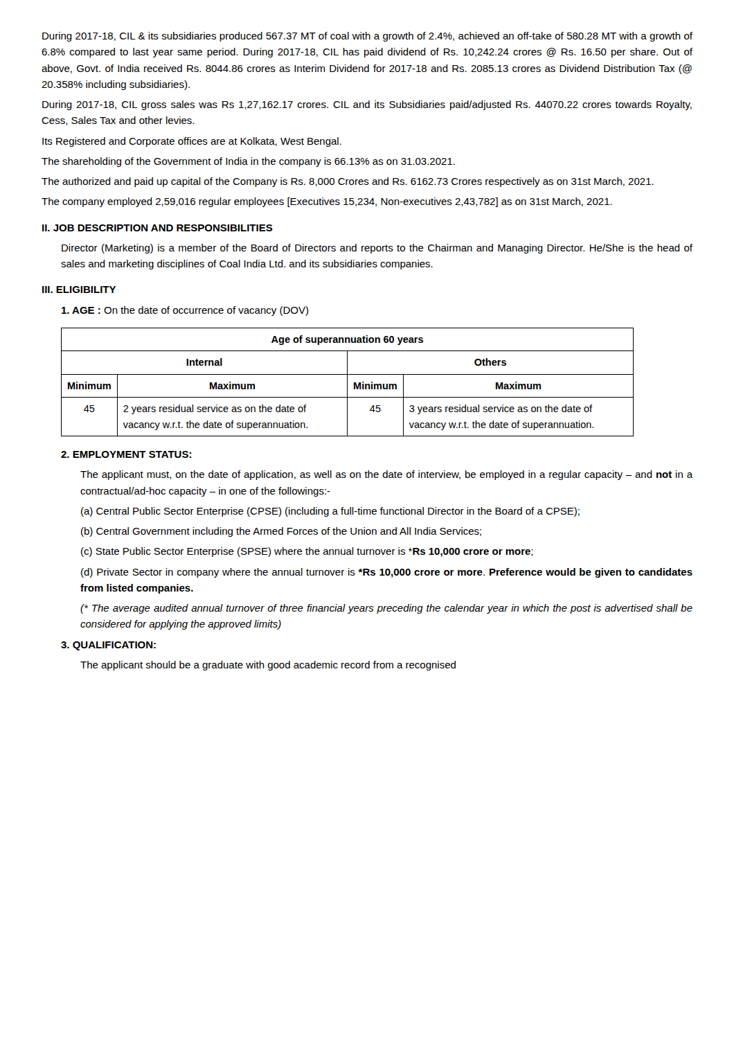During 2017-18, CIL & its subsidiaries produced 567.37 MT of coal with a growth of 2.4%, achieved an off-take of 580.28 MT with a growth of 6.8% compared to last year same period. During 2017-18, CIL has paid dividend of Rs. 10,242.24 crores @ Rs. 16.50 per share. Out of above, Govt. of India received Rs. 8044.86 crores as Interim Dividend for 2017-18 and Rs. 2085.13 crores as Dividend Distribution Tax (@ 20.358% including subsidiaries).
During 2017-18, CIL gross sales was Rs 1,27,162.17 crores. CIL and its Subsidiaries paid/adjusted Rs. 44070.22 crores towards Royalty, Cess, Sales Tax and other levies.
Its Registered and Corporate offices are at Kolkata, West Bengal.
The shareholding of the Government of India in the company is 66.13% as on 31.03.2021.
The authorized and paid up capital of the Company is Rs. 8,000 Crores and Rs. 6162.73 Crores respectively as on 31st March, 2021.
The company employed 2,59,016 regular employees [Executives 15,234, Non-executives 2,43,782] as on 31st March, 2021.
II. JOB DESCRIPTION AND RESPONSIBILITIES
Director (Marketing) is a member of the Board of Directors and reports to the Chairman and Managing Director. He/She is the head of sales and marketing disciplines of Coal India Ltd. and its subsidiaries companies.
III. ELIGIBILITY
1. AGE : On the date of occurrence of vacancy (DOV)
| Age of superannuation 60 years |
| --- |
| Internal | Others |
| Minimum | Maximum | Minimum | Maximum |
| 45 | 2 years residual service as on the date of vacancy w.r.t. the date of superannuation. | 45 | 3 years residual service as on the date of vacancy w.r.t. the date of superannuation. |
2. EMPLOYMENT STATUS:
The applicant must, on the date of application, as well as on the date of interview, be employed in a regular capacity – and not in a contractual/ad-hoc capacity – in one of the followings:-
(a) Central Public Sector Enterprise (CPSE) (including a full-time functional Director in the Board of a CPSE);
(b) Central Government including the Armed Forces of the Union and All India Services;
(c) State Public Sector Enterprise (SPSE) where the annual turnover is *Rs 10,000 crore or more;
(d) Private Sector in company where the annual turnover is *Rs 10,000 crore or more. Preference would be given to candidates from listed companies.
(* The average audited annual turnover of three financial years preceding the calendar year in which the post is advertised shall be considered for applying the approved limits)
3. QUALIFICATION:
The applicant should be a graduate with good academic record from a recognised